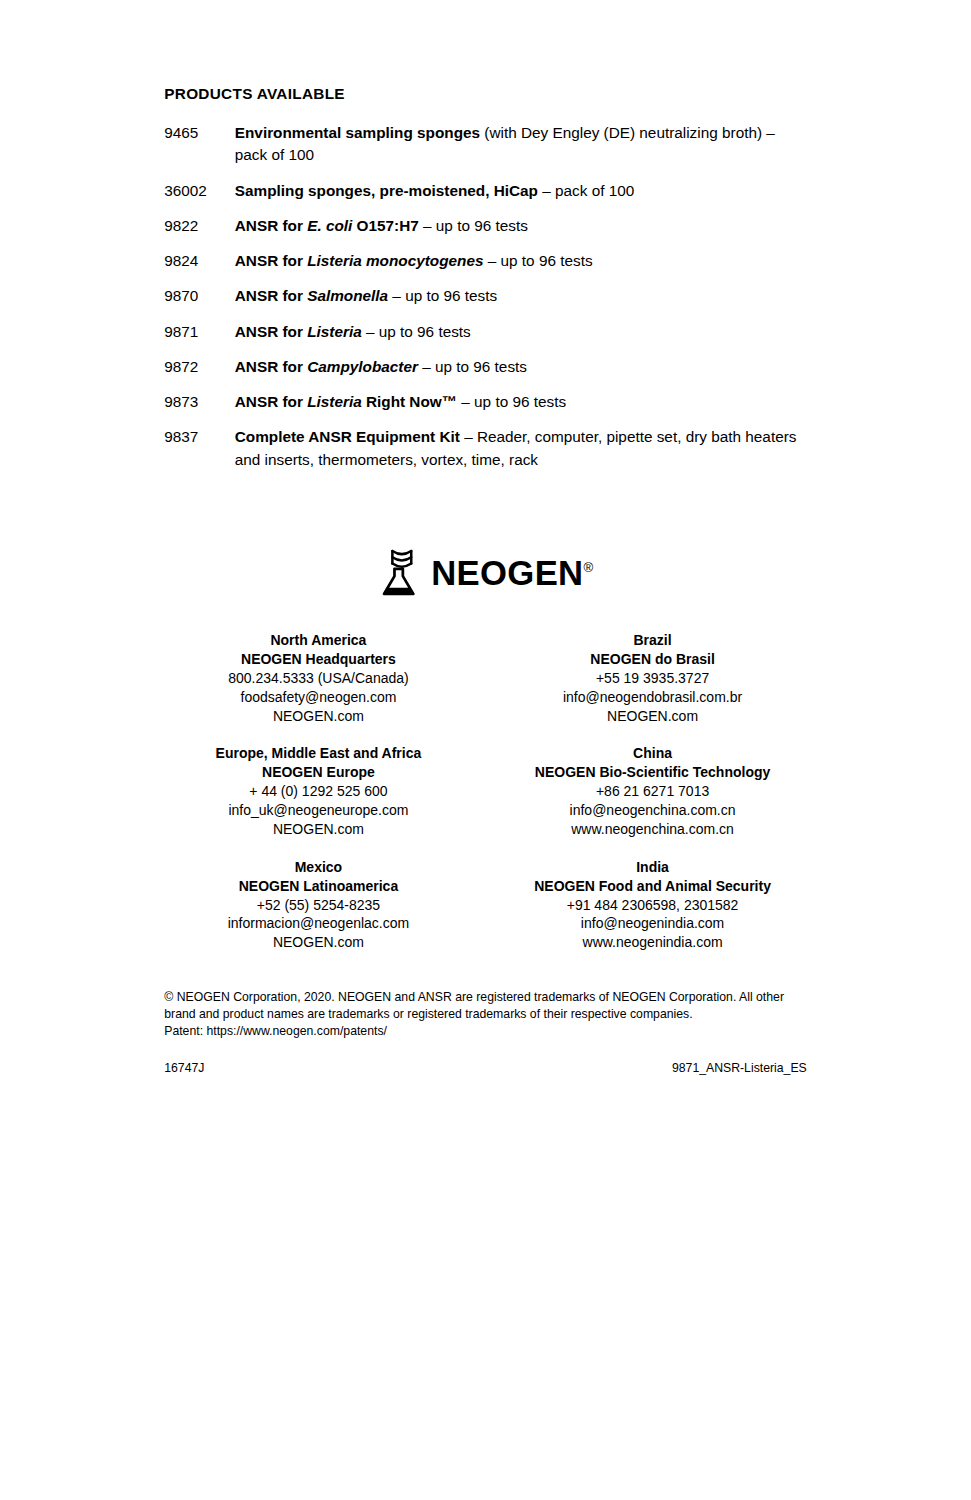Products Available
| 9465 | Environmental sampling sponges (with Dey Engley (DE) neutralizing broth) – pack of 100 |
| 36002 | Sampling sponges, pre-moistened, HiCap – pack of 100 |
| 9822 | ANSR for E. coli O157:H7 – up to 96 tests |
| 9824 | ANSR for Listeria monocytogenes – up to 96 tests |
| 9870 | ANSR for Salmonella – up to 96 tests |
| 9871 | ANSR for Listeria – up to 96 tests |
| 9872 | ANSR for Campylobacter – up to 96 tests |
| 9873 | ANSR for Listeria Right Now™ – up to 96 tests |
| 9837 | Complete ANSR Equipment Kit – Reader, computer, pipette set, dry bath heaters and inserts, thermometers, vortex, time, rack |
NEOGEN®
North America NEOGEN Headquarters 800.234.5333 (USA/Canada)
foodsafety@neogen.com
NEOGEN.com
Europe, Middle East and Africa NEOGEN Europe + 44 (0) 1292 525 600
info_uk@neogeneurope.com
NEOGEN.com
Mexico NEOGEN Latinoamerica +52 (55) 5254-8235
informacion@neogenlac.com
NEOGEN.com
Brazil NEOGEN do Brasil +55 19 3935.3727
info@neogendobrasil.com.br
NEOGEN.com
China NEOGEN Bio-Scientific Technology +86 21 6271 7013
info@neogenchina.com.cn
www.neogenchina.com.cn
India NEOGEN Food and Animal Security +91 484 2306598, 2301582
info@neogenindia.com
www.neogenindia.com
© NEOGEN Corporation, 2020. NEOGEN and ANSR are registered trademarks of NEOGEN Corporation. All other brand and product names are trademarks or registered trademarks of their respective companies.
Patent: https://www.neogen.com/patents/
16747J 9871_ANSR-Listeria_ES